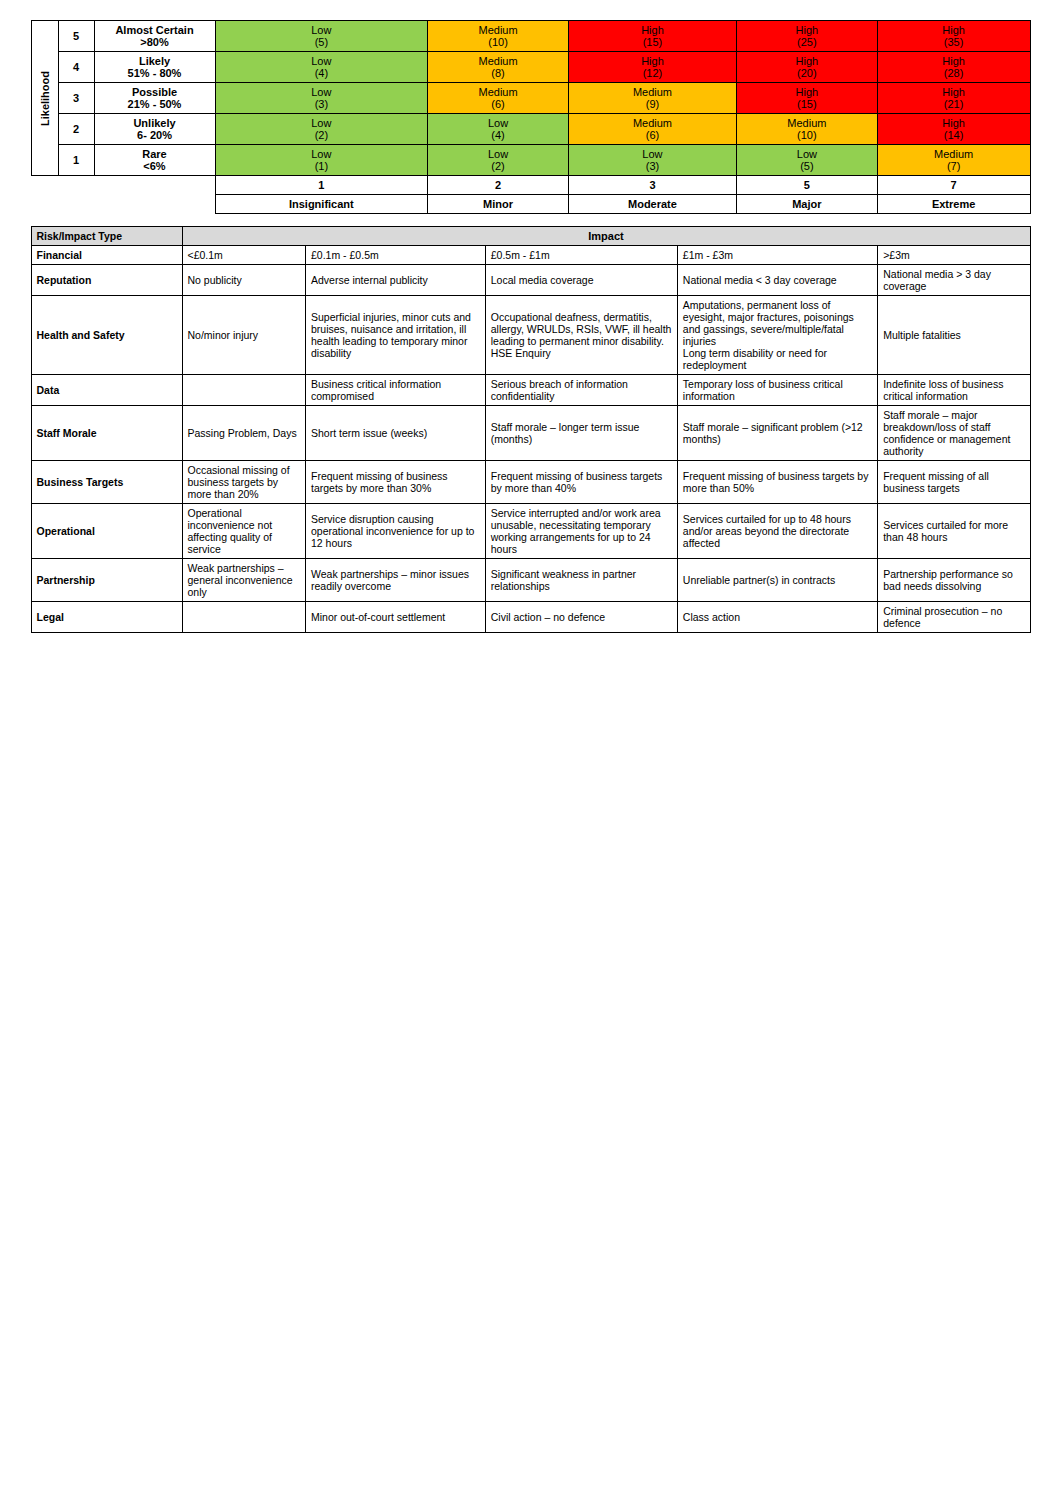| Likelihood | 5 | Almost Certain >80% | Low (5) | Medium (10) | High (15) | High (25) | High (35) |
| 4 | Likely 51% - 80% | Low (4) | Medium (8) | High (12) | High (20) | High (28) |
| 3 | Possible 21% - 50% | Low (3) | Medium (6) | Medium (9) | High (15) | High (21) |
| 2 | Unlikely 6- 20% | Low (2) | Low (4) | Medium (6) | Medium (10) | High (14) |
| 1 | Rare <6% | Low (1) | Low (2) | Low (3) | Low (5) | Medium (7) |
| | | | 1 | 2 | 3 | 5 | 7 |
| | | | Insignificant | Minor | Moderate | Major | Extreme |
| Risk/Impact Type | Impact |
| Financial | <£0.1m | £0.1m - £0.5m | £0.5m - £1m | £1m - £3m | >£3m |
| Reputation | No publicity | Adverse internal publicity | Local media coverage | National media < 3 day coverage | National media > 3 day coverage |
| Health and Safety | No/minor injury | Superficial injuries, minor cuts and bruises, nuisance and irritation, ill health leading to temporary minor disability | Occupational deafness, dermatitis, allergy, WRULDs, RSIs, VWF, ill health leading to permanent minor disability. HSE Enquiry | Amputations, permanent loss of eyesight, major fractures, poisonings and gassings, severe/multiple/fatal injuries Long term disability or need for redeployment | Multiple fatalities |
| Data | | Business critical information compromised | Serious breach of information confidentiality | Temporary loss of business critical information | Indefinite loss of business critical information |
| Staff Morale | Passing Problem, Days | Short term issue (weeks) | Staff morale – longer term issue (months) | Staff morale – significant problem (>12 months) | Staff morale – major breakdown/loss of staff confidence or management authority |
| Business Targets | Occasional missing of business targets by more than 20% | Frequent missing of business targets by more than 30% | Frequent missing of business targets by more than 40% | Frequent missing of business targets by more than 50% | Frequent missing of all business targets |
| Operational | Operational inconvenience not affecting quality of service | Service disruption causing operational inconvenience for up to 12 hours | Service interrupted and/or work area unusable, necessitating temporary working arrangements for up to 24 hours | Services curtailed for up to 48 hours and/or areas beyond the directorate affected | Services curtailed for more than 48 hours |
| Partnership | Weak partnerships – general inconvenience only | Weak partnerships – minor issues readily overcome | Significant weakness in partner relationships | Unreliable partner(s) in contracts | Partnership performance so bad needs dissolving |
| Legal | | Minor out-of-court settlement | Civil action – no defence | Class action | Criminal prosecution – no defence |